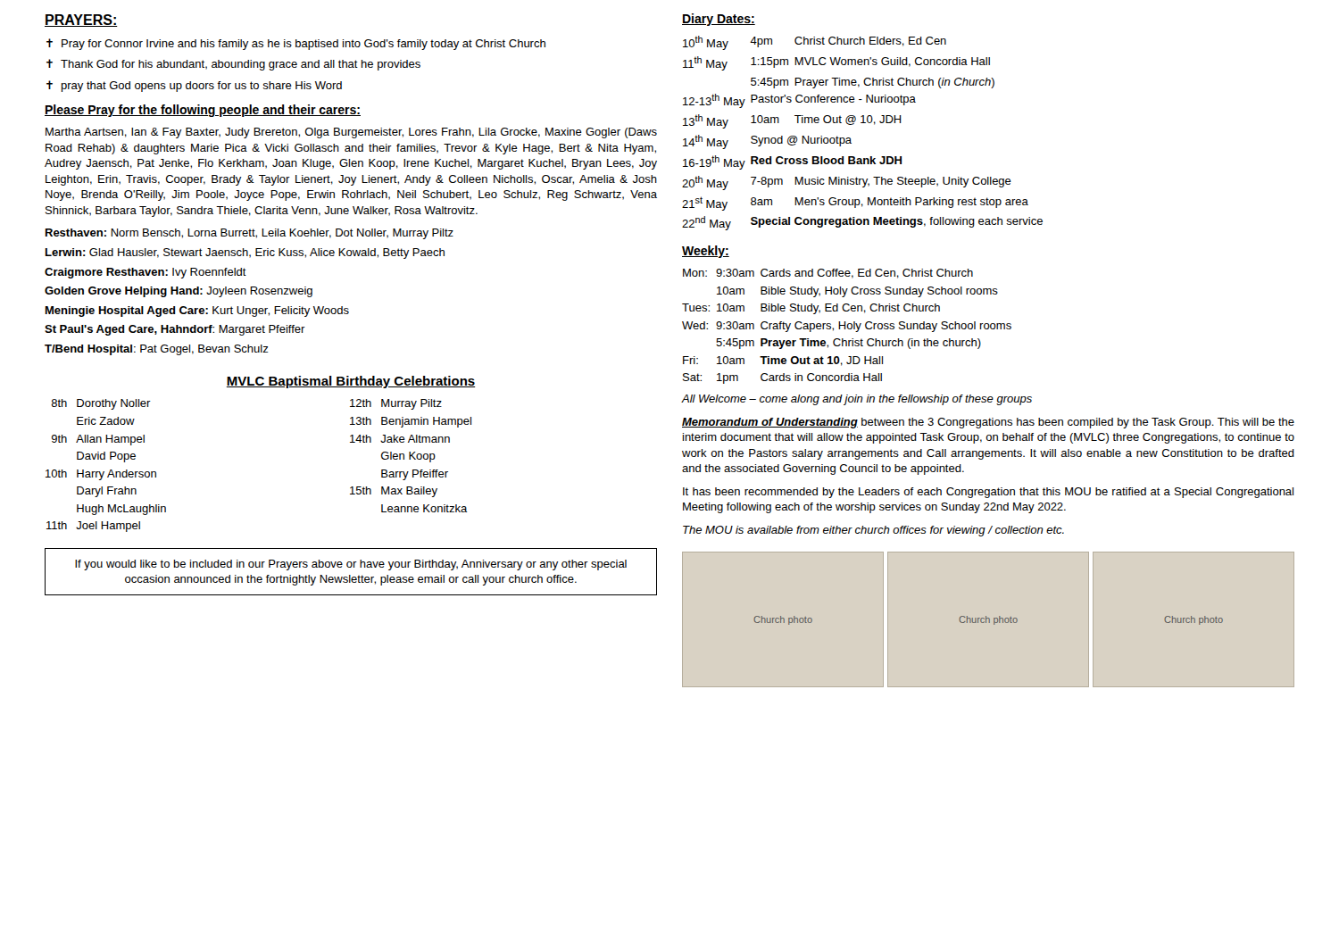PRAYERS:
Pray for Connor Irvine and his family as he is baptised into God's family today at Christ Church
Thank God for his abundant, abounding grace and all that he provides
pray that God opens up doors for us to share His Word
Please Pray for the following people and their carers:
Martha Aartsen, Ian & Fay Baxter, Judy Brereton, Olga Burgemeister, Lores Frahn, Lila Grocke, Maxine Gogler (Daws Road Rehab) & daughters Marie Pica & Vicki Gollasch and their families, Trevor & Kyle Hage, Bert & Nita Hyam, Audrey Jaensch, Pat Jenke, Flo Kerkham, Joan Kluge, Glen Koop, Irene Kuchel, Margaret Kuchel, Bryan Lees, Joy Leighton, Erin, Travis, Cooper, Brady & Taylor Lienert, Joy Lienert, Andy & Colleen Nicholls, Oscar, Amelia & Josh Noye, Brenda O'Reilly, Jim Poole, Joyce Pope, Erwin Rohrlach, Neil Schubert, Leo Schulz, Reg Schwartz, Vena Shinnick, Barbara Taylor, Sandra Thiele, Clarita Venn, June Walker, Rosa Waltrovitz.
Resthaven: Norm Bensch, Lorna Burrett, Leila Koehler, Dot Noller, Murray Piltz
Lerwin: Glad Hausler, Stewart Jaensch, Eric Kuss, Alice Kowald, Betty Paech
Craigmore Resthaven: Ivy Roennfeldt
Golden Grove Helping Hand: Joyleen Rosenzweig
Meningie Hospital Aged Care: Kurt Unger, Felicity Woods
St Paul's Aged Care, Hahndorf: Margaret Pfeiffer
T/Bend Hospital: Pat Gogel, Bevan Schulz
MVLC Baptismal Birthday Celebrations
| 8th | Dorothy Noller | 12th | Murray Piltz |
| | Eric Zadow | 13th | Benjamin Hampel |
| 9th | Allan Hampel | 14th | Jake Altmann |
| | David Pope | | Glen Koop |
| 10th | Harry Anderson | | Barry Pfeiffer |
| | Daryl Frahn | 15th | Max Bailey |
| | Hugh McLaughlin | | Leanne Konitzka |
| 11th | Joel Hampel | | |
If you would like to be included in our Prayers above or have your Birthday, Anniversary or any other special occasion announced in the fortnightly Newsletter, please email or call your church office.
Diary Dates:
| 10 th May | 4pm | Christ Church Elders, Ed Cen |
| 11 th May | 1:15pm | MVLC Women's Guild, Concordia Hall |
| | 5:45pm | Prayer Time, Christ Church ( in Church ) |
| 12-13 th May | Pastor's Conference - Nuriootpa |
| 13 th May | 10am | Time Out @ 10, JDH |
| 14 th May | Synod @ Nuriootpa |
| 16-19 th May | Red Cross Blood Bank JDH |
| 20 th May | 7-8pm | Music Ministry, The Steeple, Unity College |
| 21 st May | 8am | Men's Group, Monteith Parking rest stop area |
| 22 nd May | Special Congregation Meetings , following each service |
Weekly:
| Mon: | 9:30am | Cards and Coffee, Ed Cen, Christ Church |
| | 10am | Bible Study, Holy Cross Sunday School rooms |
| Tues: | 10am | Bible Study, Ed Cen, Christ Church |
| Wed: | 9:30am | Crafty Capers, Holy Cross Sunday School rooms |
| | 5:45pm | Prayer Time , Christ Church (in the church) |
| Fri: | 10am | Time Out at 10 , JD Hall |
| Sat: | 1pm | Cards in Concordia Hall |
All Welcome – come along and join in the fellowship of these groups
Memorandum of Understanding between the 3 Congregations has been compiled by the Task Group. This will be the interim document that will allow the appointed Task Group, on behalf of the (MVLC) three Congregations, to continue to work on the Pastors salary arrangements and Call arrangements. It will also enable a new Constitution to be drafted and the associated Governing Council to be appointed.
It has been recommended by the Leaders of each Congregation that this MOU be ratified at a Special Congregational Meeting following each of the worship services on Sunday 22nd May 2022.
The MOU is available from either church offices for viewing / collection etc.
Church photo
Church photo
Church photo